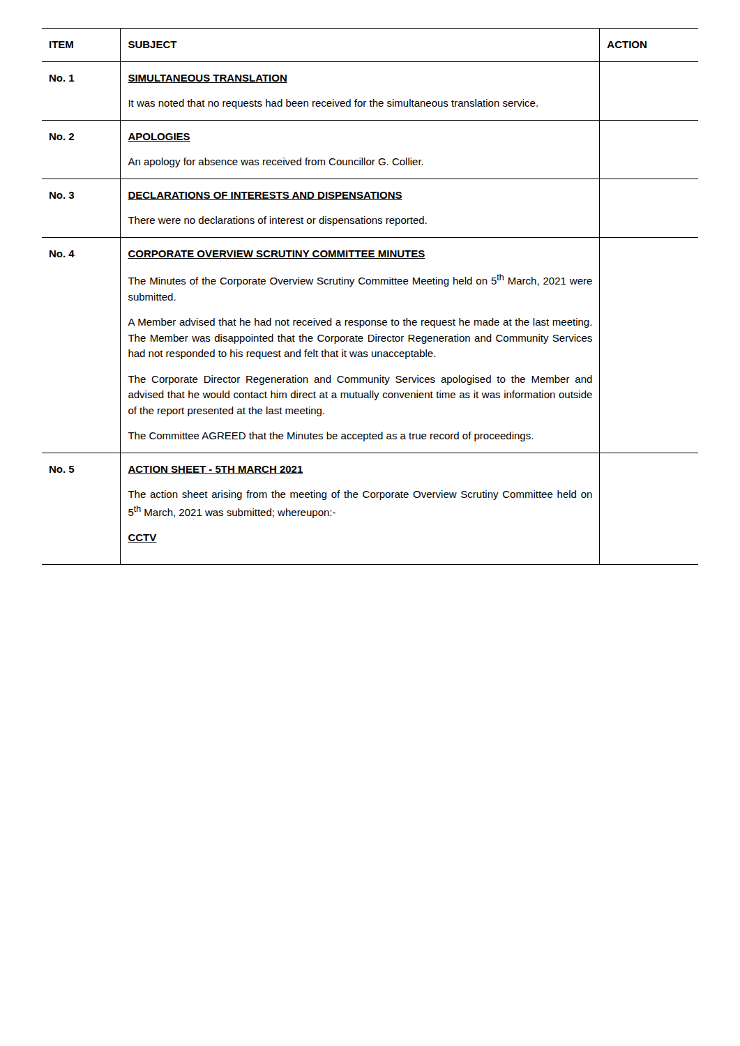| ITEM | SUBJECT | ACTION |
| --- | --- | --- |
| No. 1 | SIMULTANEOUS TRANSLATION It was noted that no requests had been received for the simultaneous translation service. | |
| No. 2 | APOLOGIES An apology for absence was received from Councillor G. Collier. | |
| No. 3 | DECLARATIONS OF INTERESTS AND DISPENSATIONS There were no declarations of interest or dispensations reported. | |
| No. 4 | CORPORATE OVERVIEW SCRUTINY COMMITTEE MINUTES The Minutes of the Corporate Overview Scrutiny Committee Meeting held on 5 th March, 2021 were submitted. A Member advised that he had not received a response to the request he made at the last meeting. The Member was disappointed that the Corporate Director Regeneration and Community Services had not responded to his request and felt that it was unacceptable. The Corporate Director Regeneration and Community Services apologised to the Member and advised that he would contact him direct at a mutually convenient time as it was information outside of the report presented at the last meeting. The Committee AGREED that the Minutes be accepted as a true record of proceedings. | |
| No. 5 | ACTION SHEET - 5TH MARCH 2021 The action sheet arising from the meeting of the Corporate Overview Scrutiny Committee held on 5 th March, 2021 was submitted; whereupon:- CCTV | |